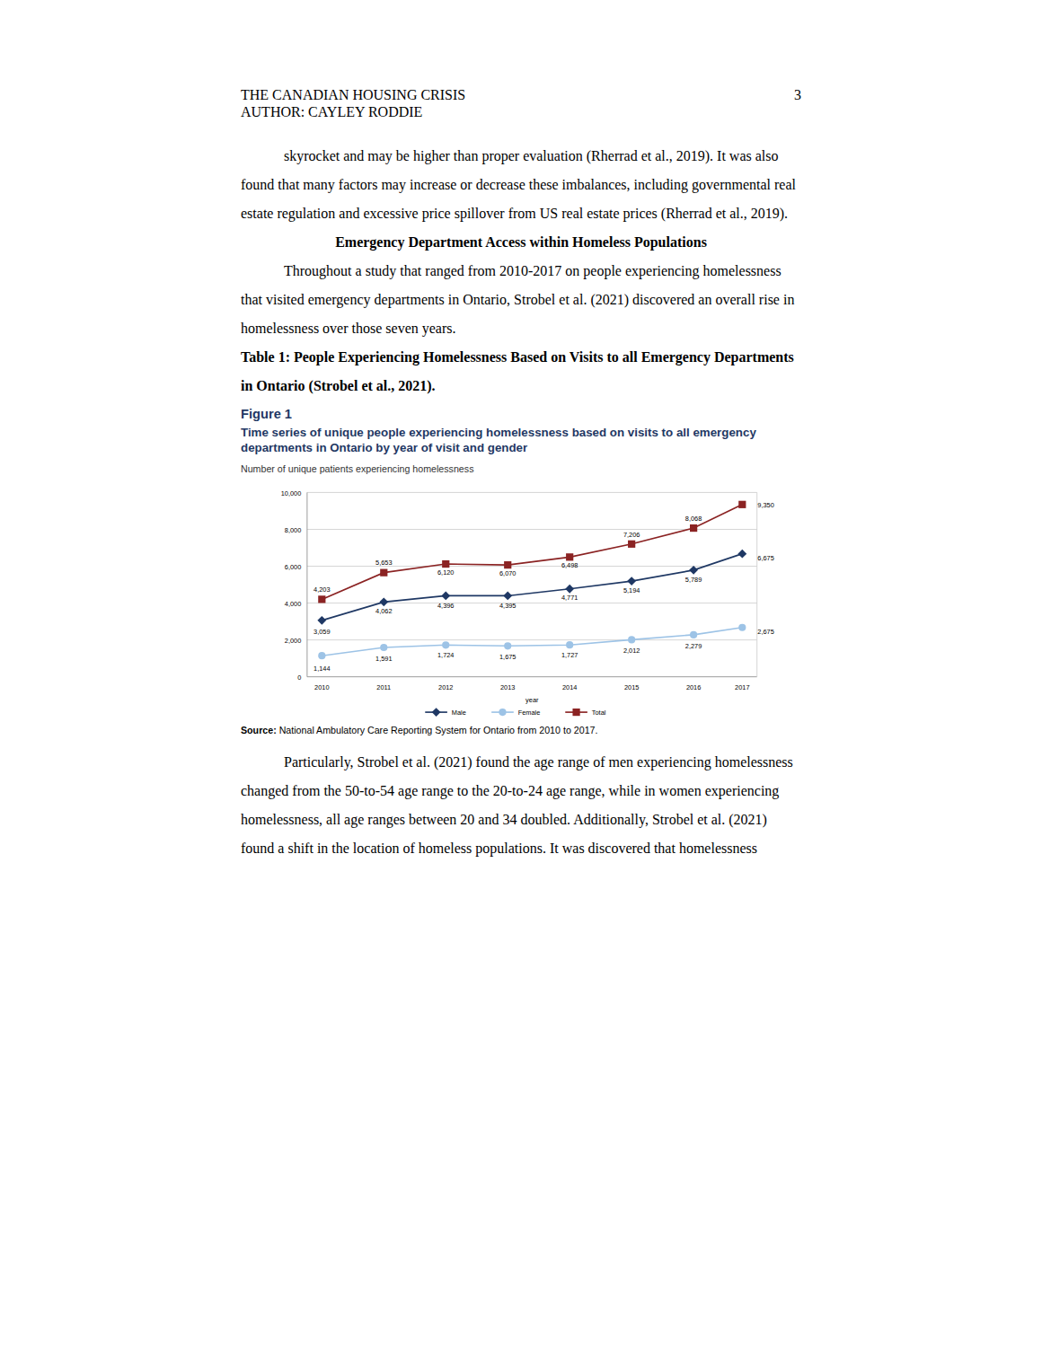THE CANADIAN HOUSING CRISIS
AUTHOR: CAYLEY RODDIE
3
skyrocket and may be higher than proper evaluation (Rherrad et al., 2019). It was also found that many factors may increase or decrease these imbalances, including governmental real estate regulation and excessive price spillover from US real estate prices (Rherrad et al., 2019).
Emergency Department Access within Homeless Populations
Throughout a study that ranged from 2010-2017 on people experiencing homelessness that visited emergency departments in Ontario, Strobel et al. (2021) discovered an overall rise in homelessness over those seven years.
Table 1: People Experiencing Homelessness Based on Visits to all Emergency Departments in Ontario (Strobel et al., 2021).
Figure 1
Time series of unique people experiencing homelessness based on visits to all emergency departments in Ontario by year of visit and gender
Number of unique patients experiencing homelessness
10,000 8,000 6,000 4,000 2,000 0 2010 2011 2012 2013 2014 2015 2016 2017 year 4,203 5,653 6,120 6,070 6,498 7,206 8,068 9,350 3,059 4,062 4,396 4,395 4,771 5,194 5,789 6,675 1,144 1,591 1,724 1,675 1,727 2,012 2,279 2,675 Male Female Total
Source: National Ambulatory Care Reporting System for Ontario from 2010 to 2017.
Particularly, Strobel et al. (2021) found the age range of men experiencing homelessness changed from the 50-to-54 age range to the 20-to-24 age range, while in women experiencing homelessness, all age ranges between 20 and 34 doubled. Additionally, Strobel et al. (2021) found a shift in the location of homeless populations. It was discovered that homelessness